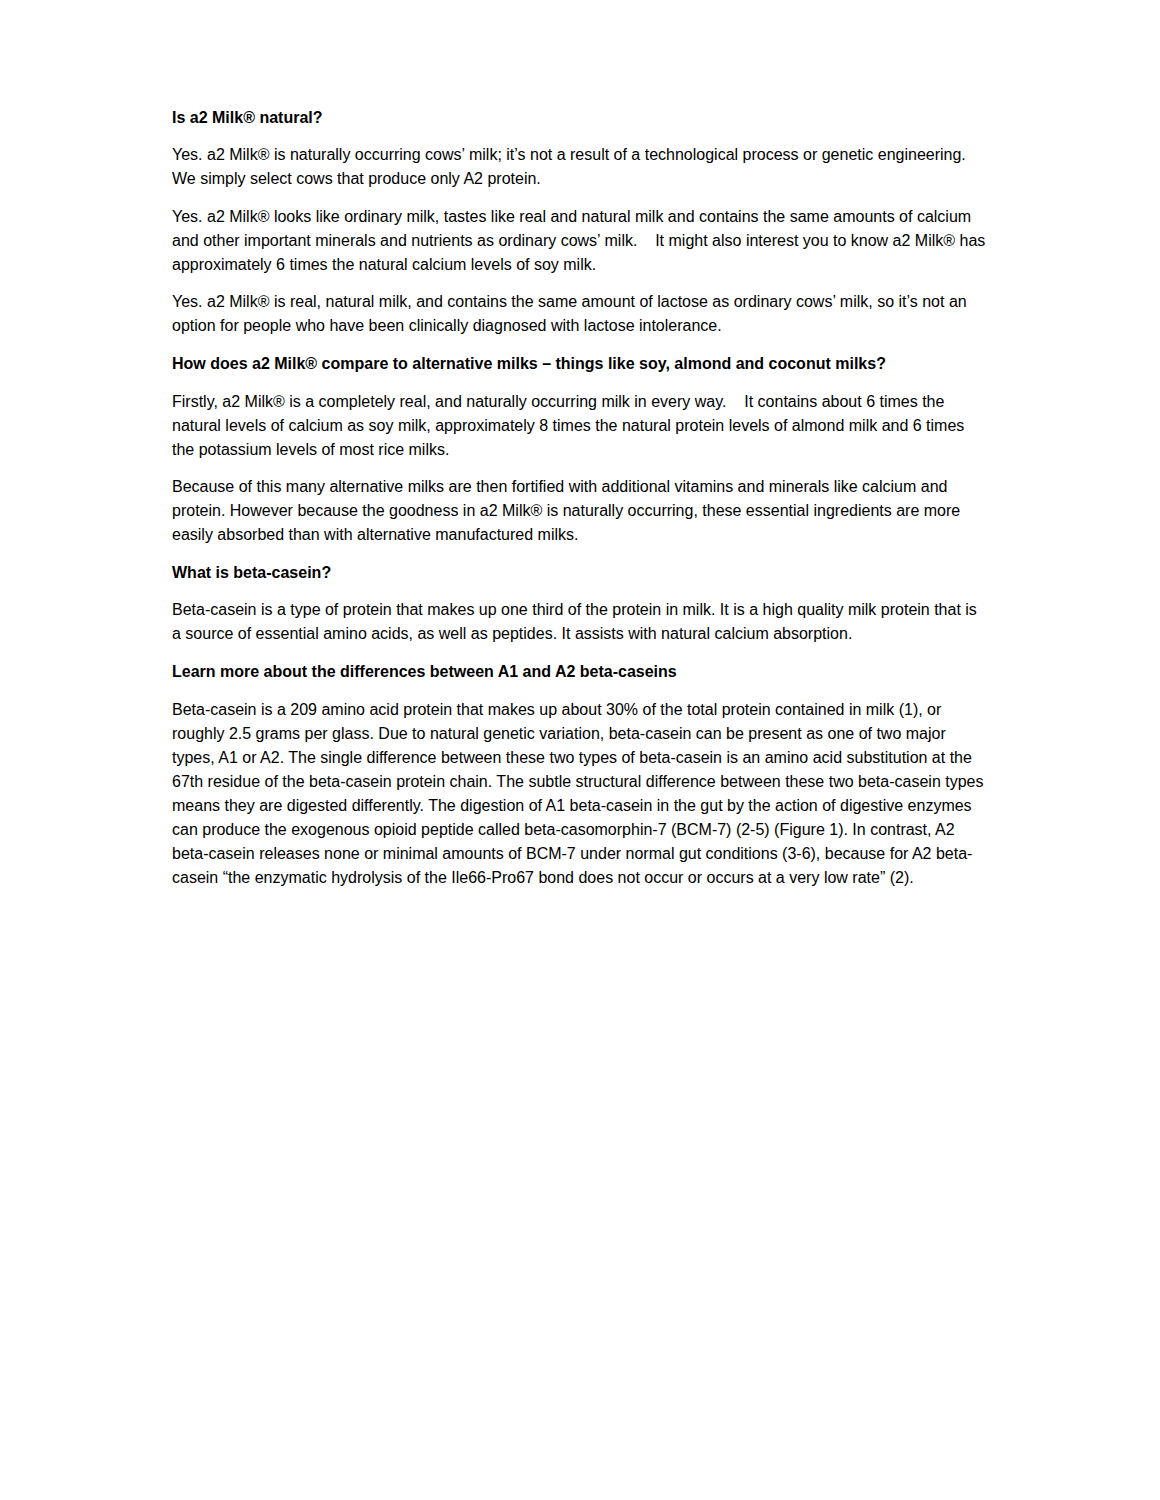Is a2 Milk® natural?
Yes. a2 Milk® is naturally occurring cows’ milk; it’s not a result of a technological process or genetic engineering. We simply select cows that produce only A2 protein.
Yes. a2 Milk® looks like ordinary milk, tastes like real and natural milk and contains the same amounts of calcium and other important minerals and nutrients as ordinary cows’ milk. It might also interest you to know a2 Milk® has approximately 6 times the natural calcium levels of soy milk.
Yes. a2 Milk® is real, natural milk, and contains the same amount of lactose as ordinary cows’ milk, so it’s not an option for people who have been clinically diagnosed with lactose intolerance.
How does a2 Milk® compare to alternative milks – things like soy, almond and coconut milks?
Firstly, a2 Milk® is a completely real, and naturally occurring milk in every way. It contains about 6 times the natural levels of calcium as soy milk, approximately 8 times the natural protein levels of almond milk and 6 times the potassium levels of most rice milks.
Because of this many alternative milks are then fortified with additional vitamins and minerals like calcium and protein. However because the goodness in a2 Milk® is naturally occurring, these essential ingredients are more easily absorbed than with alternative manufactured milks.
What is beta-casein?
Beta-casein is a type of protein that makes up one third of the protein in milk. It is a high quality milk protein that is a source of essential amino acids, as well as peptides. It assists with natural calcium absorption.
Learn more about the differences between A1 and A2 beta-caseins
Beta-casein is a 209 amino acid protein that makes up about 30% of the total protein contained in milk (1), or roughly 2.5 grams per glass. Due to natural genetic variation, beta-casein can be present as one of two major types, A1 or A2. The single difference between these two types of beta-casein is an amino acid substitution at the 67th residue of the beta-casein protein chain. The subtle structural difference between these two beta-casein types means they are digested differently. The digestion of A1 beta-casein in the gut by the action of digestive enzymes can produce the exogenous opioid peptide called beta-casomorphin-7 (BCM-7) (2-5) (Figure 1). In contrast, A2 beta-casein releases none or minimal amounts of BCM-7 under normal gut conditions (3-6), because for A2 beta-casein “the enzymatic hydrolysis of the Ile66-Pro67 bond does not occur or occurs at a very low rate” (2).